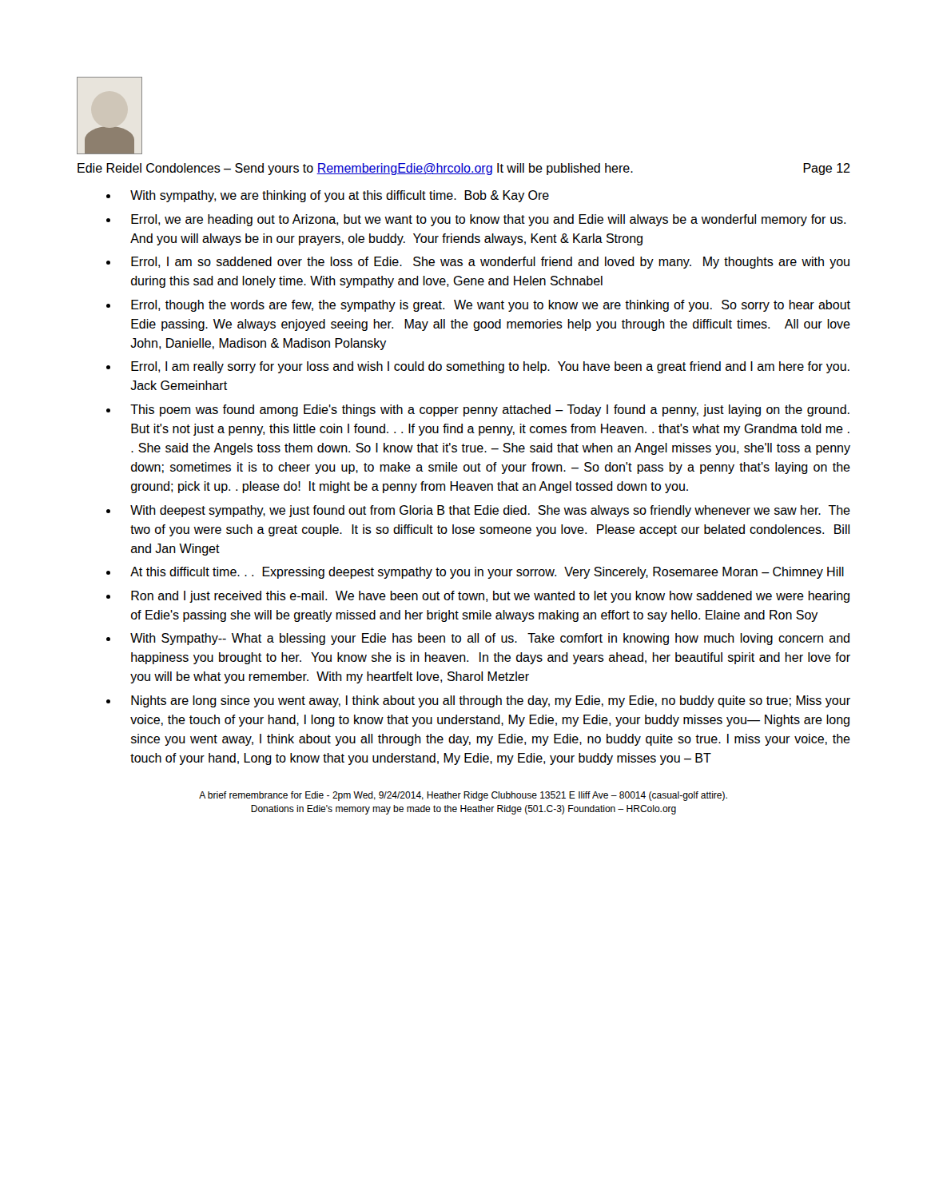Page 12 Edie Reidel Condolences – Send yours to RememberingEdie@hrcolo.org It will be published here.
With sympathy, we are thinking of you at this difficult time. Bob & Kay Ore
Errol, we are heading out to Arizona, but we want to you to know that you and Edie will always be a wonderful memory for us. And you will always be in our prayers, ole buddy. Your friends always, Kent & Karla Strong
Errol, I am so saddened over the loss of Edie. She was a wonderful friend and loved by many. My thoughts are with you during this sad and lonely time. With sympathy and love, Gene and Helen Schnabel
Errol, though the words are few, the sympathy is great. We want you to know we are thinking of you. So sorry to hear about Edie passing. We always enjoyed seeing her. May all the good memories help you through the difficult times. All our love John, Danielle, Madison & Madison Polansky
Errol, I am really sorry for your loss and wish I could do something to help. You have been a great friend and I am here for you. Jack Gemeinhart
This poem was found among Edie's things with a copper penny attached – Today I found a penny, just laying on the ground. But it's not just a penny, this little coin I found. . . If you find a penny, it comes from Heaven. . that's what my Grandma told me . . She said the Angels toss them down. So I know that it's true. – She said that when an Angel misses you, she'll toss a penny down; sometimes it is to cheer you up, to make a smile out of your frown. – So don't pass by a penny that's laying on the ground; pick it up. . please do! It might be a penny from Heaven that an Angel tossed down to you.
With deepest sympathy, we just found out from Gloria B that Edie died. She was always so friendly whenever we saw her. The two of you were such a great couple. It is so difficult to lose someone you love. Please accept our belated condolences. Bill and Jan Winget
At this difficult time. . . Expressing deepest sympathy to you in your sorrow. Very Sincerely, Rosemaree Moran – Chimney Hill
Ron and I just received this e-mail. We have been out of town, but we wanted to let you know how saddened we were hearing of Edie's passing she will be greatly missed and her bright smile always making an effort to say hello. Elaine and Ron Soy
With Sympathy-- What a blessing your Edie has been to all of us. Take comfort in knowing how much loving concern and happiness you brought to her. You know she is in heaven. In the days and years ahead, her beautiful spirit and her love for you will be what you remember. With my heartfelt love, Sharol Metzler
Nights are long since you went away, I think about you all through the day, my Edie, my Edie, no buddy quite so true; Miss your voice, the touch of your hand, I long to know that you understand, My Edie, my Edie, your buddy misses you— Nights are long since you went away, I think about you all through the day, my Edie, my Edie, no buddy quite so true. I miss your voice, the touch of your hand, Long to know that you understand, My Edie, my Edie, your buddy misses you – BT
A brief remembrance for Edie - 2pm Wed, 9/24/2014, Heather Ridge Clubhouse 13521 E Iliff Ave – 80014 (casual-golf attire).
Donations in Edie's memory may be made to the Heather Ridge (501.C-3) Foundation – HRColo.org